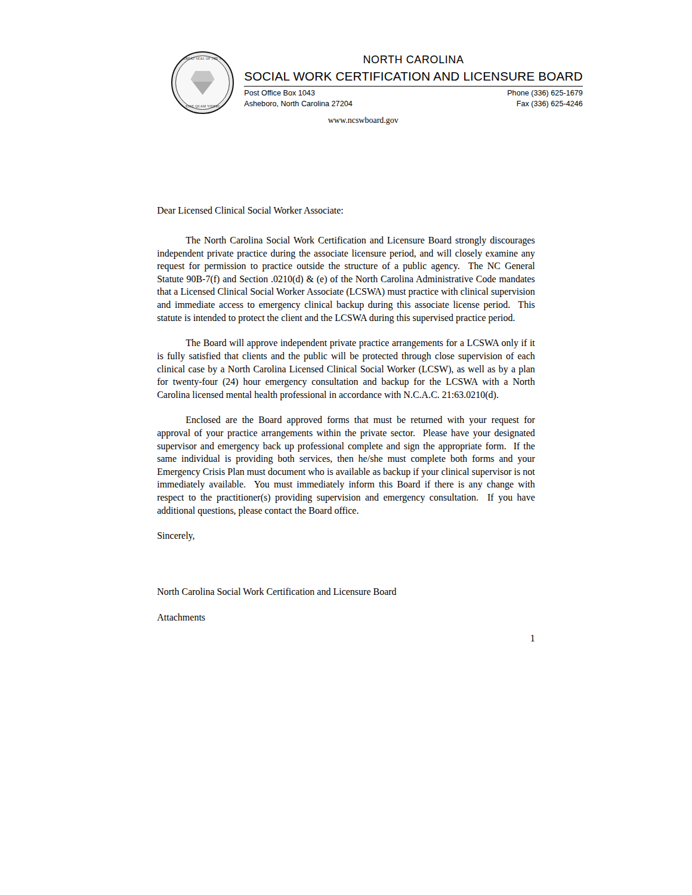THE GREAT SEAL OF THE STATE ESSE QUAM VIDERI
NORTH CAROLINA
SOCIAL WORK CERTIFICATION AND LICENSURE BOARD
Post Office Box 1043
Asheboro, North Carolina 27204
Phone (336) 625-1679
Fax (336) 625-4246
www.ncswboard.gov
Dear Licensed Clinical Social Worker Associate:
The North Carolina Social Work Certification and Licensure Board strongly discourages independent private practice during the associate licensure period, and will closely examine any request for permission to practice outside the structure of a public agency. The NC General Statute 90B-7(f) and Section .0210(d) & (e) of the North Carolina Administrative Code mandates that a Licensed Clinical Social Worker Associate (LCSWA) must practice with clinical supervision and immediate access to emergency clinical backup during this associate license period. This statute is intended to protect the client and the LCSWA during this supervised practice period.
The Board will approve independent private practice arrangements for a LCSWA only if it is fully satisfied that clients and the public will be protected through close supervision of each clinical case by a North Carolina Licensed Clinical Social Worker (LCSW), as well as by a plan for twenty-four (24) hour emergency consultation and backup for the LCSWA with a North Carolina licensed mental health professional in accordance with N.C.A.C. 21:63.0210(d).
Enclosed are the Board approved forms that must be returned with your request for approval of your practice arrangements within the private sector. Please have your designated supervisor and emergency back up professional complete and sign the appropriate form. If the same individual is providing both services, then he/she must complete both forms and your Emergency Crisis Plan must document who is available as backup if your clinical supervisor is not immediately available. You must immediately inform this Board if there is any change with respect to the practitioner(s) providing supervision and emergency consultation. If you have additional questions, please contact the Board office.
Sincerely,
North Carolina Social Work Certification and Licensure Board
Attachments
1